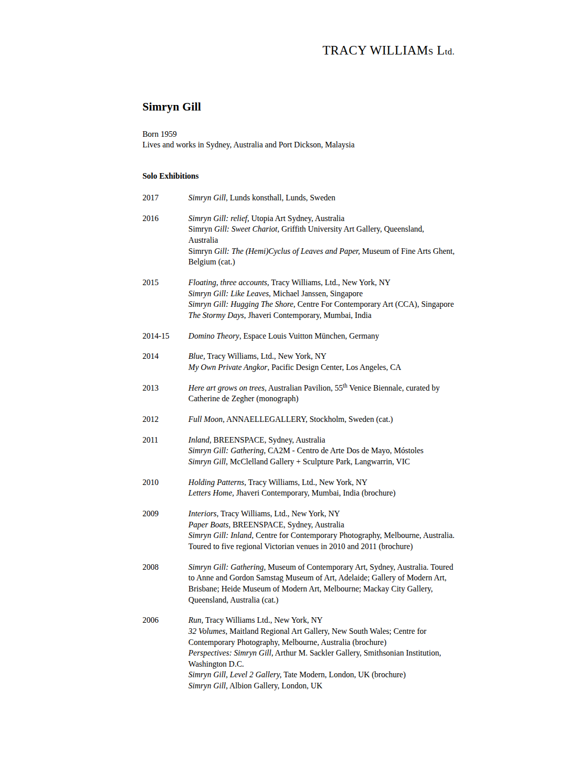TRACY WILLIAMS Ltd.
Simryn Gill
Born 1959
Lives and works in Sydney, Australia and Port Dickson, Malaysia
Solo Exhibitions
| 2017 | Simryn Gill , Lunds konsthall, Lunds, Sweden |
| 2016 | Simryn Gill: relief, Utopia Art Sydney, Australia Simryn Gill: Sweet Chariot , Griffith University Art Gallery, Queensland, Australia Simryn Gill: The (Hemi)Cyclus of Leaves and Paper, Museum of Fine Arts Ghent, Belgium (cat.) |
| 2015 | Floating, three accounts, Tracy Williams, Ltd., New York, NY Simryn Gill: Like Leaves , Michael Janssen, Singapore Simryn Gill: Hugging The Shore, Centre For Contemporary Art (CCA), Singapore The Stormy Days , Jhaveri Contemporary, Mumbai, India |
| 2014-15 | Domino Theory , Espace Louis Vuitton München, Germany |
| 2014 | Blue, Tracy Williams, Ltd., New York, NY My Own Private Angkor , Pacific Design Center, Los Angeles, CA |
| 2013 | Here art grows on trees , Australian Pavilion, 55 th Venice Biennale, curated by Catherine de Zegher (monograph) |
| 2012 | Full Moon , ANNAELLEGALLERY, Stockholm, Sweden (cat.) |
| 2011 | Inland, BREENSPACE, Sydney, Australia Simryn Gill: Gathering , CA2M - Centro de Arte Dos de Mayo, Móstoles Simryn Gill , McClelland Gallery + Sculpture Park, Langwarrin, VIC |
| 2010 | Holding Patterns , Tracy Williams, Ltd., New York, NY Letters Home, Jhaveri Contemporary, Mumbai, India (brochure) |
| 2009 | Interiors , Tracy Williams, Ltd., New York, NY Paper Boats, BREENSPACE, Sydney, Australia Simryn Gill: Inland , Centre for Contemporary Photography, Melbourne, Australia. Toured to five regional Victorian venues in 2010 and 2011 (brochure) |
| 2008 | Simryn Gill: Gathering, Museum of Contemporary Art, Sydney, Australia. Toured to Anne and Gordon Samstag Museum of Art, Adelaide; Gallery of Modern Art, Brisbane; Heide Museum of Modern Art, Melbourne; Mackay City Gallery, Queensland, Australia (cat.) |
| 2006 | Run, Tracy Williams Ltd., New York, NY 32 Volumes , Maitland Regional Art Gallery, New South Wales; Centre for Contemporary Photography, Melbourne, Australia (brochure) Perspectives: Simryn Gill , Arthur M. Sackler Gallery, Smithsonian Institution, Washington D.C. Simryn Gill, Level 2 Gallery, Tate Modern, London, UK (brochure) Simryn Gill, Albion Gallery, London, UK |